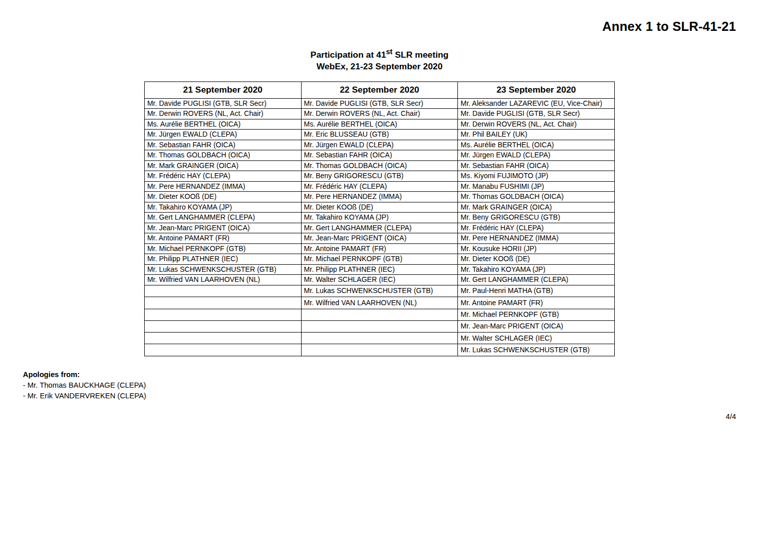Annex 1 to SLR-41-21
Participation at 41st SLR meeting
WebEx, 21-23 September 2020
| 21 September 2020 | 22 September 2020 | 23 September 2020 |
| --- | --- | --- |
| Mr. Davide PUGLISI (GTB, SLR Secr) | Mr. Davide PUGLISI (GTB, SLR Secr) | Mr. Aleksander LAZAREVIC (EU, Vice-Chair) |
| Mr. Derwin ROVERS (NL, Act. Chair) | Mr. Derwin ROVERS (NL, Act. Chair) | Mr. Davide PUGLISI (GTB, SLR Secr) |
| Ms. Aurélie BERTHEL (OICA) | Ms. Aurélie BERTHEL (OICA) | Mr. Derwin ROVERS (NL, Act. Chair) |
| Mr. Jürgen EWALD (CLEPA) | Mr. Eric BLUSSEAU (GTB) | Mr. Phil BAILEY (UK) |
| Mr. Sebastian FAHR (OICA) | Mr. Jürgen EWALD (CLEPA) | Ms. Aurélie BERTHEL (OICA) |
| Mr. Thomas GOLDBACH (OICA) | Mr. Sebastian FAHR (OICA) | Mr. Jürgen EWALD (CLEPA) |
| Mr. Mark GRAINGER (OICA) | Mr. Thomas GOLDBACH (OICA) | Mr. Sebastian FAHR (OICA) |
| Mr. Frédéric HAY (CLEPA) | Mr. Beny GRIGORESCU (GTB) | Ms. Kiyomi FUJIMOTO (JP) |
| Mr. Pere HERNANDEZ (IMMA) | Mr. Frédéric HAY (CLEPA) | Mr. Manabu FUSHIMI (JP) |
| Mr. Dieter KOOß (DE) | Mr. Pere HERNANDEZ (IMMA) | Mr. Thomas GOLDBACH (OICA) |
| Mr. Takahiro KOYAMA (JP) | Mr. Dieter KOOß (DE) | Mr. Mark GRAINGER (OICA) |
| Mr. Gert LANGHAMMER (CLEPA) | Mr. Takahiro KOYAMA (JP) | Mr. Beny GRIGORESCU (GTB) |
| Mr. Jean-Marc PRIGENT (OICA) | Mr. Gert LANGHAMMER (CLEPA) | Mr. Frédéric HAY (CLEPA) |
| Mr. Antoine PAMART (FR) | Mr. Jean-Marc PRIGENT (OICA) | Mr. Pere HERNANDEZ (IMMA) |
| Mr. Michael PERNKOPF (GTB) | Mr. Antoine PAMART (FR) | Mr. Kousuke HORII (JP) |
| Mr. Philipp PLATHNER (IEC) | Mr. Michael PERNKOPF (GTB) | Mr. Dieter KOOß (DE) |
| Mr. Lukas SCHWENKSCHUSTER (GTB) | Mr. Philipp PLATHNER (IEC) | Mr. Takahiro KOYAMA (JP) |
| Mr. Wilfried VAN LAARHOVEN (NL) | Mr. Walter SCHLAGER (IEC) | Mr. Gert LANGHAMMER (CLEPA) |
| | Mr. Lukas SCHWENKSCHUSTER (GTB) | Mr. Paul-Henri MATHA (GTB) |
| | Mr. Wilfried VAN LAARHOVEN (NL) | Mr. Antoine PAMART (FR) |
| | | Mr. Michael PERNKOPF (GTB) |
| | | Mr. Jean-Marc PRIGENT (OICA) |
| | | Mr. Walter SCHLAGER (IEC) |
| | | Mr. Lukas SCHWENKSCHUSTER (GTB) |
Apologies from:
- Mr. Thomas BAUCKHAGE (CLEPA)
- Mr. Erik VANDERVREKEN (CLEPA)
4/4